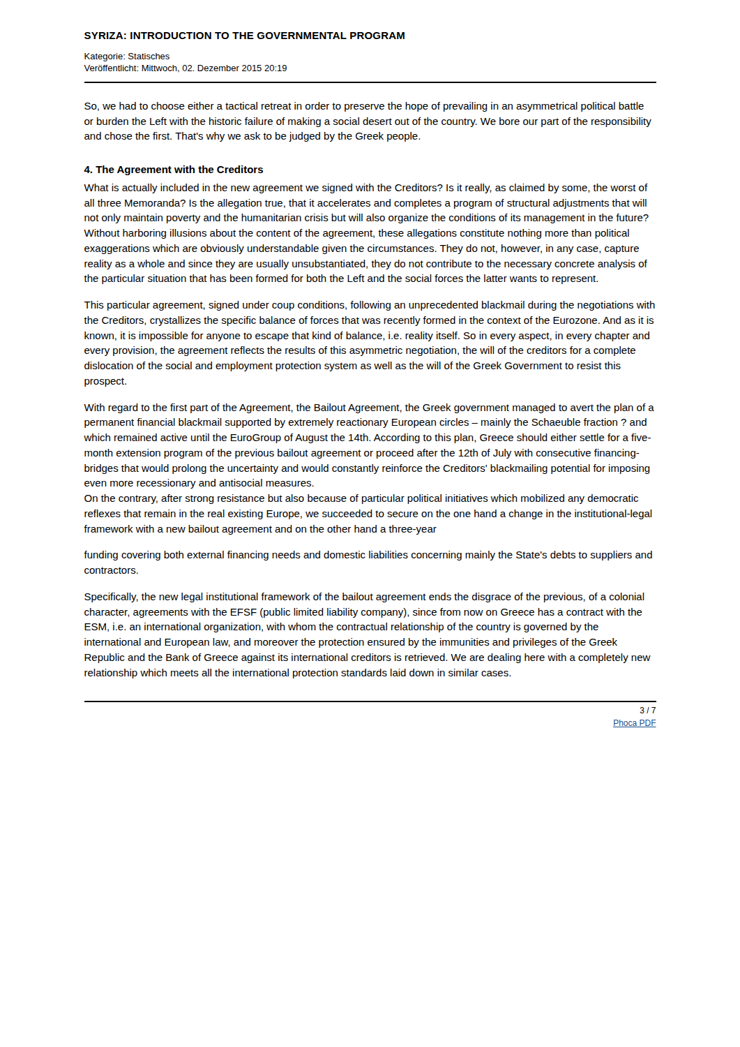SYRIZA: Introduction to the Governmental Program
Kategorie: Statisches
Veröffentlicht: Mittwoch, 02. Dezember 2015 20:19
So, we had to choose either a tactical retreat in order to preserve the hope of prevailing in an asymmetrical political battle or burden the Left with the historic failure of making a social desert out of the country. We bore our part of the responsibility and chose the first. That's why we ask to be judged by the Greek people.
4. The Agreement with the Creditors
What is actually included in the new agreement we signed with the Creditors? Is it really, as claimed by some, the worst of all three Memoranda? Is the allegation true, that it accelerates and completes a program of structural adjustments that will not only maintain poverty and the humanitarian crisis but will also organize the conditions of its management in the future? Without harboring illusions about the content of the agreement, these allegations constitute nothing more than political exaggerations which are obviously understandable given the circumstances. They do not, however, in any case, capture reality as a whole and since they are usually unsubstantiated, they do not contribute to the necessary concrete analysis of the particular situation that has been formed for both the Left and the social forces the latter wants to represent.
This particular agreement, signed under coup conditions, following an unprecedented blackmail during the negotiations with the Creditors, crystallizes the specific balance of forces that was recently formed in the context of the Eurozone. And as it is known, it is impossible for anyone to escape that kind of balance, i.e. reality itself. So in every aspect, in every chapter and every provision, the agreement reflects the results of this asymmetric negotiation, the will of the creditors for a complete dislocation of the social and employment protection system as well as the will of the Greek Government to resist this prospect.
With regard to the first part of the Agreement, the Bailout Agreement, the Greek government managed to avert the plan of a permanent financial blackmail supported by extremely reactionary European circles – mainly the Schaeuble fraction ? and which remained active until the EuroGroup of August the 14th. According to this plan, Greece should either settle for a five-month extension program of the previous bailout agreement or proceed after the 12th of July with consecutive financing-bridges that would prolong the uncertainty and would constantly reinforce the Creditors' blackmailing potential for imposing even more recessionary and antisocial measures.
On the contrary, after strong resistance but also because of particular political initiatives which mobilized any democratic reflexes that remain in the real existing Europe, we succeeded to secure on the one hand a change in the institutional-legal framework with a new bailout agreement and on the other hand a three-year
funding covering both external financing needs and domestic liabilities concerning mainly the State's debts to suppliers and contractors.
Specifically, the new legal institutional framework of the bailout agreement ends the disgrace of the previous, of a colonial character, agreements with the EFSF (public limited liability company), since from now on Greece has a contract with the ESM, i.e. an international organization, with whom the contractual relationship of the country is governed by the international and European law, and moreover the protection ensured by the immunities and privileges of the Greek Republic and the Bank of Greece against its international creditors is retrieved. We are dealing here with a completely new relationship which meets all the international protection standards laid down in similar cases.
3 / 7
Phoca PDF